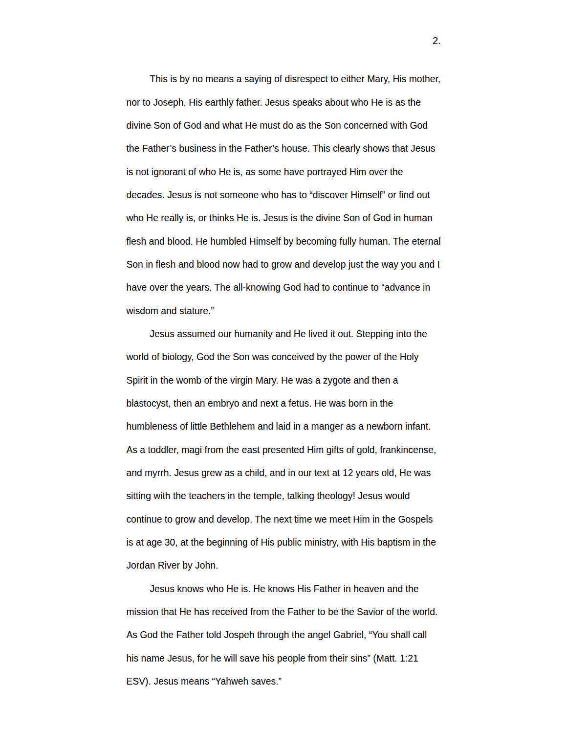2.
This is by no means a saying of disrespect to either Mary, His mother, nor to Joseph, His earthly father. Jesus speaks about who He is as the divine Son of God and what He must do as the Son concerned with God the Father’s business in the Father’s house. This clearly shows that Jesus is not ignorant of who He is, as some have portrayed Him over the decades. Jesus is not someone who has to “discover Himself” or find out who He really is, or thinks He is. Jesus is the divine Son of God in human flesh and blood. He humbled Himself by becoming fully human. The eternal Son in flesh and blood now had to grow and develop just the way you and I have over the years. The all-knowing God had to continue to “advance in wisdom and stature.”
Jesus assumed our humanity and He lived it out. Stepping into the world of biology, God the Son was conceived by the power of the Holy Spirit in the womb of the virgin Mary. He was a zygote and then a blastocyst, then an embryo and next a fetus. He was born in the humbleness of little Bethlehem and laid in a manger as a newborn infant. As a toddler, magi from the east presented Him gifts of gold, frankincense, and myrrh. Jesus grew as a child, and in our text at 12 years old, He was sitting with the teachers in the temple, talking theology! Jesus would continue to grow and develop. The next time we meet Him in the Gospels is at age 30, at the beginning of His public ministry, with His baptism in the Jordan River by John.
Jesus knows who He is. He knows His Father in heaven and the mission that He has received from the Father to be the Savior of the world. As God the Father told Jospeh through the angel Gabriel, “You shall call his name Jesus, for he will save his people from their sins” (Matt. 1:21 ESV). Jesus means “Yahweh saves.”